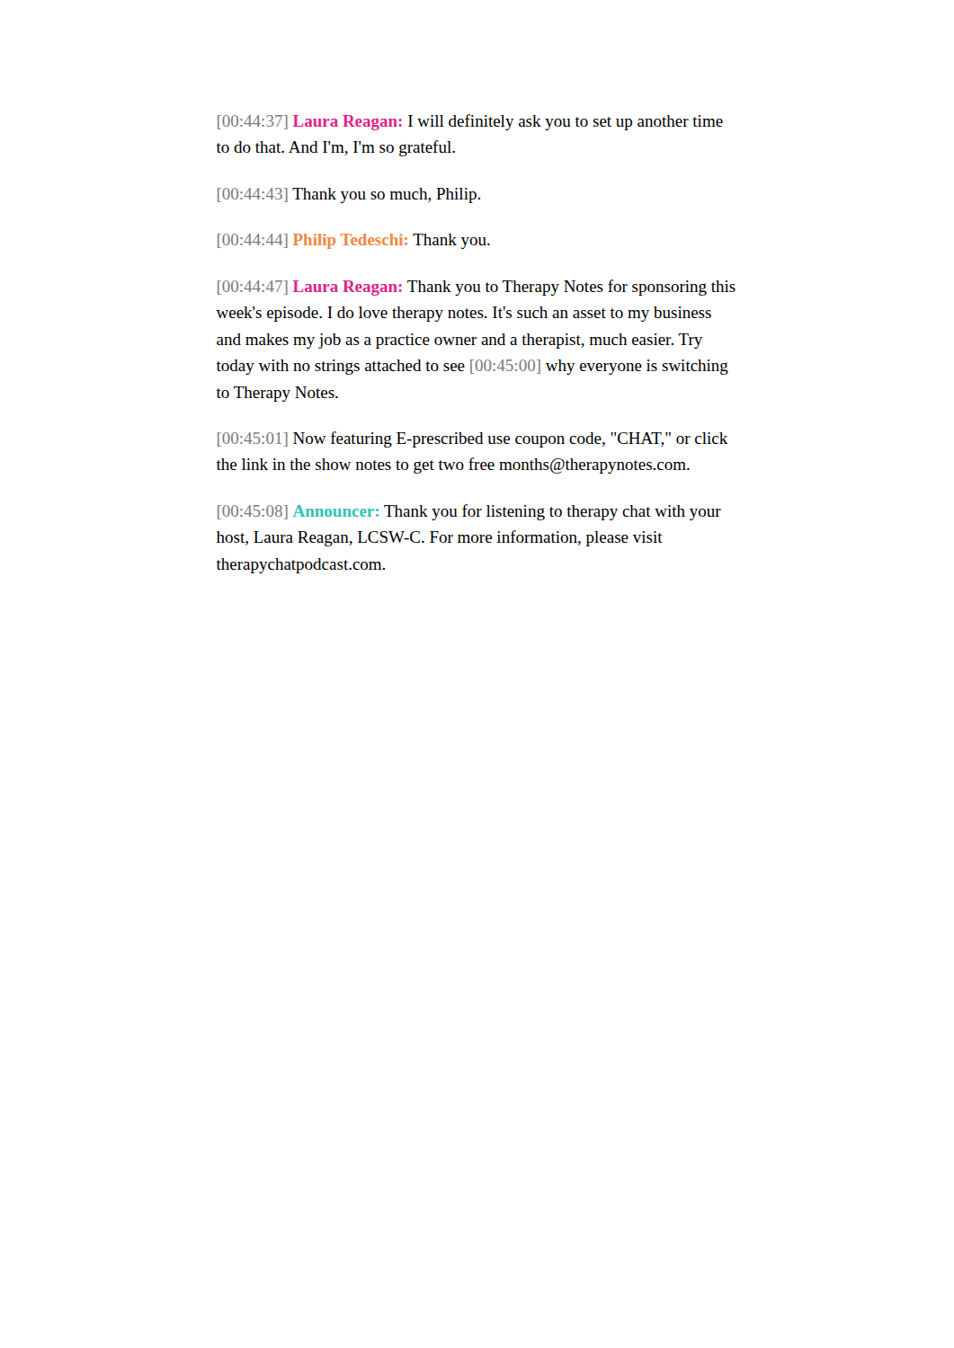[00:44:37] Laura Reagan: I will definitely ask you to set up another time to do that. And I'm, I'm so grateful.
[00:44:43] Thank you so much, Philip.
[00:44:44] Philip Tedeschi: Thank you.
[00:44:47] Laura Reagan: Thank you to Therapy Notes for sponsoring this week's episode. I do love therapy notes. It's such an asset to my business and makes my job as a practice owner and a therapist, much easier. Try today with no strings attached to see [00:45:00] why everyone is switching to Therapy Notes.
[00:45:01] Now featuring E-prescribed use coupon code, "CHAT," or click the link in the show notes to get two free months@therapynotes.com.
[00:45:08] Announcer: Thank you for listening to therapy chat with your host, Laura Reagan, LCSW-C. For more information, please visit therapychatpodcast.com.